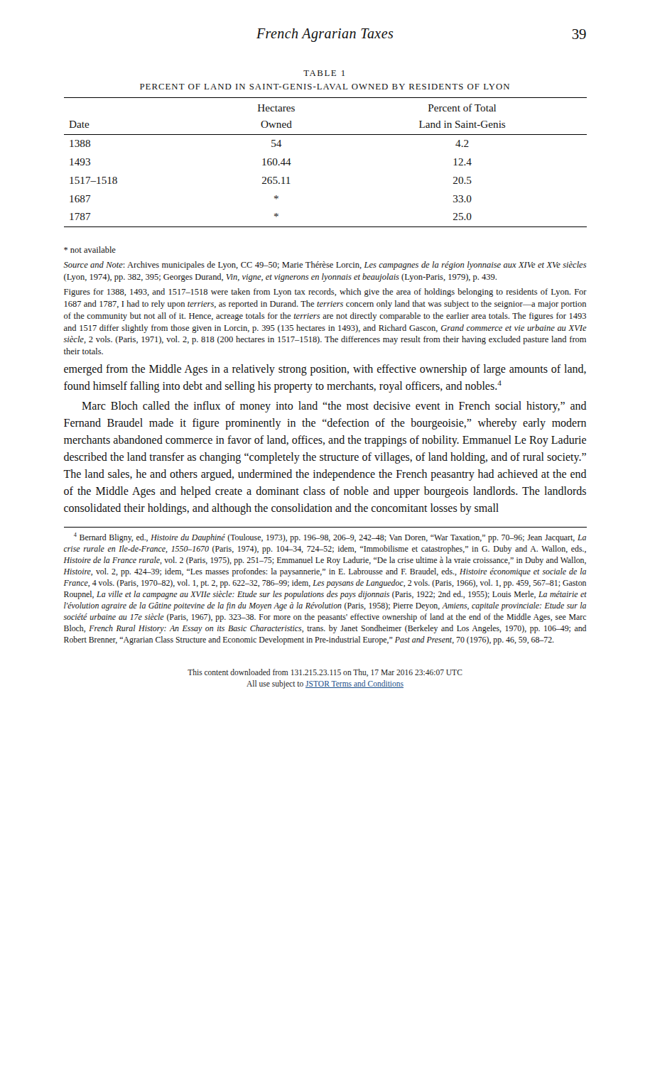French Agrarian Taxes
39
Table 1 Percent of Land in Saint-Genis-Laval Owned by Residents of Lyon
| Date | Hectares Owned | Percent of Total Land in Saint-Genis |
| --- | --- | --- |
| 1388 | 54 | 4.2 |
| 1493 | 160.44 | 12.4 |
| 1517–1518 | 265.11 | 20.5 |
| 1687 | * | 33.0 |
| 1787 | * | 25.0 |
* not available
Source and Note: Archives municipales de Lyon, CC 49–50; Marie Thérèse Lorcin, Les campagnes de la région lyonnaise aux XIVe et XVe siècles (Lyon, 1974), pp. 382, 395; Georges Durand, Vin, vigne, et vignerons en lyonnais et beaujolais (Lyon-Paris, 1979), p. 439.
Figures for 1388, 1493, and 1517–1518 were taken from Lyon tax records, which give the area of holdings belonging to residents of Lyon. For 1687 and 1787, I had to rely upon terriers, as reported in Durand. The terriers concern only land that was subject to the seignior—a major portion of the community but not all of it. Hence, acreage totals for the terriers are not directly comparable to the earlier area totals. The figures for 1493 and 1517 differ slightly from those given in Lorcin, p. 395 (135 hectares in 1493), and Richard Gascon, Grand commerce et vie urbaine au XVIe siècle, 2 vols. (Paris, 1971), vol. 2, p. 818 (200 hectares in 1517–1518). The differences may result from their having excluded pasture land from their totals.
emerged from the Middle Ages in a relatively strong position, with effective ownership of large amounts of land, found himself falling into debt and selling his property to merchants, royal officers, and nobles.4
Marc Bloch called the influx of money into land “the most decisive event in French social history,” and Fernand Braudel made it figure prominently in the “defection of the bourgeoisie,” whereby early modern merchants abandoned commerce in favor of land, offices, and the trappings of nobility. Emmanuel Le Roy Ladurie described the land transfer as changing “completely the structure of villages, of land holding, and of rural society.” The land sales, he and others argued, undermined the independence the French peasantry had achieved at the end of the Middle Ages and helped create a dominant class of noble and upper bourgeois landlords. The landlords consolidated their holdings, and although the consolidation and the concomitant losses by small
4 Bernard Bligny, ed., Histoire du Dauphiné (Toulouse, 1973), pp. 196–98, 206–9, 242–48; Van Doren, “War Taxation,” pp. 70–96; Jean Jacquart, La crise rurale en Ile-de-France, 1550–1670 (Paris, 1974), pp. 104–34, 724–52; idem, “Immobilisme et catastrophes,” in G. Duby and A. Wallon, eds., Histoire de la France rurale, vol. 2 (Paris, 1975), pp. 251–75; Emmanuel Le Roy Ladurie, “De la crise ultime à la vraie croissance,” in Duby and Wallon, Histoire, vol. 2, pp. 424–39; idem, “Les masses profondes: la paysannerie,” in E. Labrousse and F. Braudel, eds., Histoire économique et sociale de la France, 4 vols. (Paris, 1970–82), vol. 1, pt. 2, pp. 622–32, 786–99; idem, Les paysans de Languedoc, 2 vols. (Paris, 1966), vol. 1, pp. 459, 567–81; Gaston Roupnel, La ville et la campagne au XVIIe siècle: Etude sur les populations des pays dijonnais (Paris, 1922; 2nd ed., 1955); Louis Merle, La métairie et l'évolution agraire de la Gâtine poitevine de la fin du Moyen Age à la Révolution (Paris, 1958); Pierre Deyon, Amiens, capitale provinciale: Etude sur la société urbaine au 17e siècle (Paris, 1967), pp. 323–38. For more on the peasants' effective ownership of land at the end of the Middle Ages, see Marc Bloch, French Rural History: An Essay on its Basic Characteristics, trans. by Janet Sondheimer (Berkeley and Los Angeles, 1970), pp. 106–49; and Robert Brenner, “Agrarian Class Structure and Economic Development in Pre-industrial Europe,” Past and Present, 70 (1976), pp. 46, 59, 68–72.
This content downloaded from 131.215.23.115 on Thu, 17 Mar 2016 23:46:07 UTC
All use subject to JSTOR Terms and Conditions